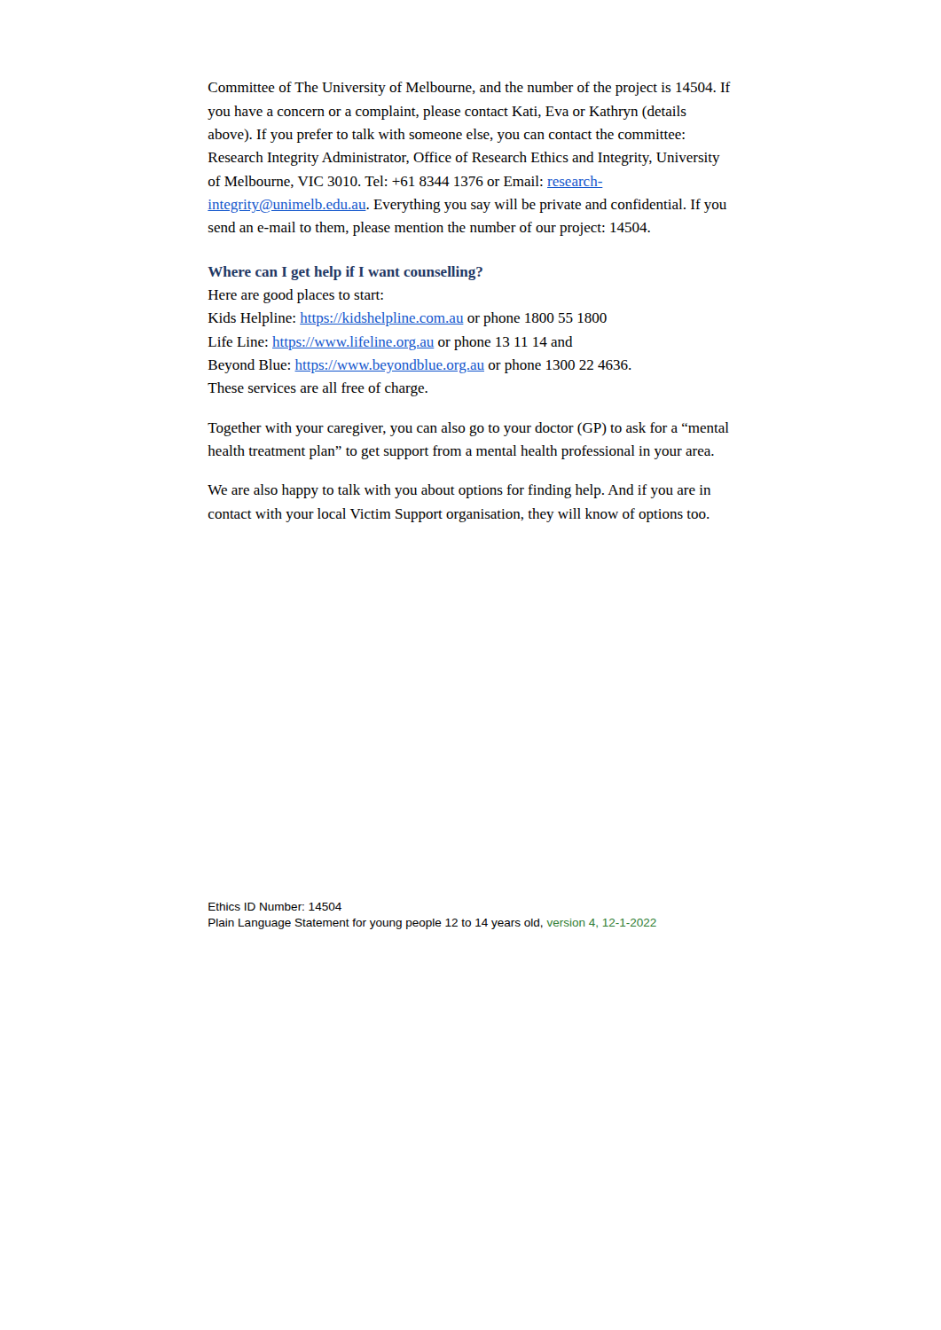Committee of The University of Melbourne, and the number of the project is 14504. If you have a concern or a complaint, please contact Kati, Eva or Kathryn (details above). If you prefer to talk with someone else, you can contact the committee: Research Integrity Administrator, Office of Research Ethics and Integrity, University of Melbourne, VIC 3010. Tel: +61 8344 1376 or Email: research-integrity@unimelb.edu.au. Everything you say will be private and confidential. If you send an e-mail to them, please mention the number of our project: 14504.
Where can I get help if I want counselling?
Here are good places to start:
Kids Helpline: https://kidshelpline.com.au or phone 1800 55 1800
Life Line: https://www.lifeline.org.au or phone 13 11 14 and
Beyond Blue: https://www.beyondblue.org.au or phone 1300 22 4636.
These services are all free of charge.
Together with your caregiver, you can also go to your doctor (GP) to ask for a “mental health treatment plan” to get support from a mental health professional in your area.
We are also happy to talk with you about options for finding help. And if you are in contact with your local Victim Support organisation, they will know of options too.
Ethics ID Number: 14504
Plain Language Statement for young people 12 to 14 years old, version 4, 12-1-2022